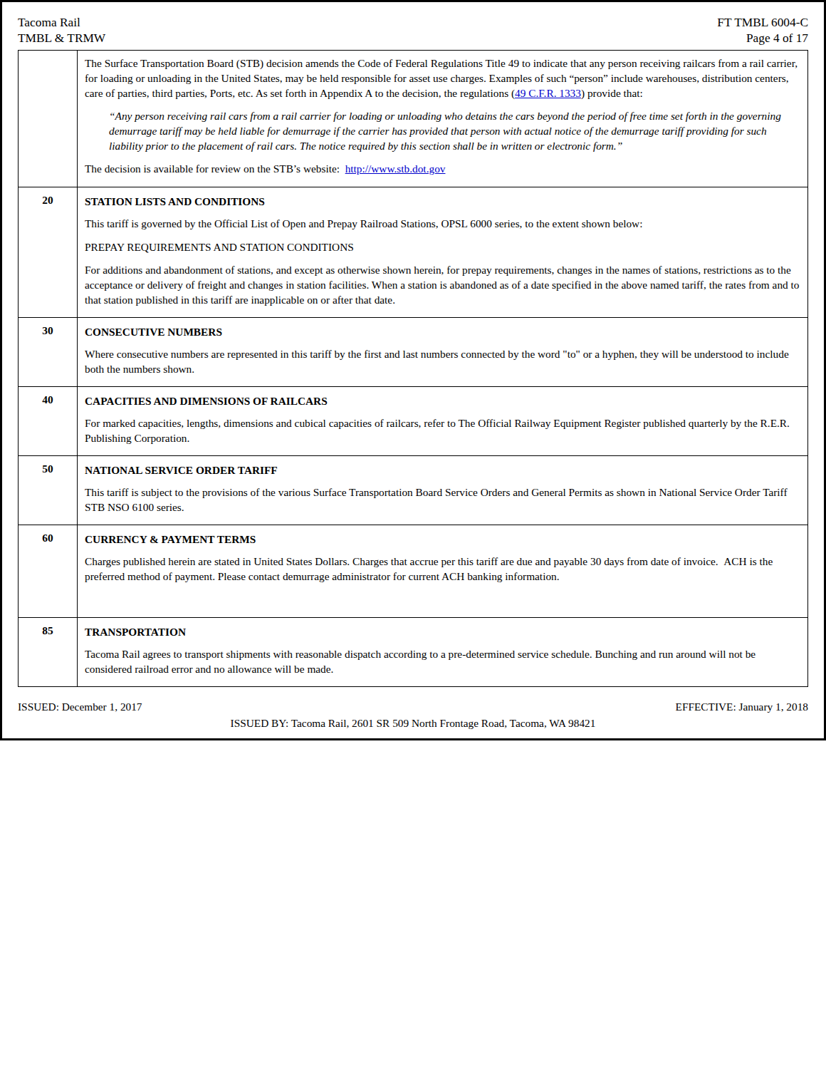Tacoma Rail
TMBL & TRMW
FT TMBL 6004-C
Page 4 of 17
| | The Surface Transportation Board (STB) decision amends the Code of Federal Regulations Title 49 to indicate that any person receiving railcars from a rail carrier, for loading or unloading in the United States, may be held responsible for asset use charges. Examples of such “person” include warehouses, distribution centers, care of parties, third parties, Ports, etc. As set forth in Appendix A to the decision, the regulations ( 49 C.F.R. 1333 ) provide that: “Any person receiving rail cars from a rail carrier for loading or unloading who detains the cars beyond the period of free time set forth in the governing demurrage tariff may be held liable for demurrage if the carrier has provided that person with actual notice of the demurrage tariff providing for such liability prior to the placement of rail cars. The notice required by this section shall be in written or electronic form.” The decision is available for review on the STB’s website: http://www.stb.dot.gov |
| 20 | STATION LISTS AND CONDITIONS This tariff is governed by the Official List of Open and Prepay Railroad Stations, OPSL 6000 series, to the extent shown below: PREPAY REQUIREMENTS AND STATION CONDITIONS For additions and abandonment of stations, and except as otherwise shown herein, for prepay requirements, changes in the names of stations, restrictions as to the acceptance or delivery of freight and changes in station facilities. When a station is abandoned as of a date specified in the above named tariff, the rates from and to that station published in this tariff are inapplicable on or after that date. |
| 30 | CONSECUTIVE NUMBERS Where consecutive numbers are represented in this tariff by the first and last numbers connected by the word "to" or a hyphen, they will be understood to include both the numbers shown. |
| 40 | CAPACITIES AND DIMENSIONS OF RAILCARS For marked capacities, lengths, dimensions and cubical capacities of railcars, refer to The Official Railway Equipment Register published quarterly by the R.E.R. Publishing Corporation. |
| 50 | NATIONAL SERVICE ORDER TARIFF This tariff is subject to the provisions of the various Surface Transportation Board Service Orders and General Permits as shown in National Service Order Tariff STB NSO 6100 series. |
| 60 | CURRENCY & PAYMENT TERMS Charges published herein are stated in United States Dollars. Charges that accrue per this tariff are due and payable 30 days from date of invoice. ACH is the preferred method of payment. Please contact demurrage administrator for current ACH banking information. |
| 85 | TRANSPORTATION Tacoma Rail agrees to transport shipments with reasonable dispatch according to a pre-determined service schedule. Bunching and run around will not be considered railroad error and no allowance will be made. |
ISSUED: December 1, 2017 EFFECTIVE: January 1, 2018
ISSUED BY: Tacoma Rail, 2601 SR 509 North Frontage Road, Tacoma, WA 98421